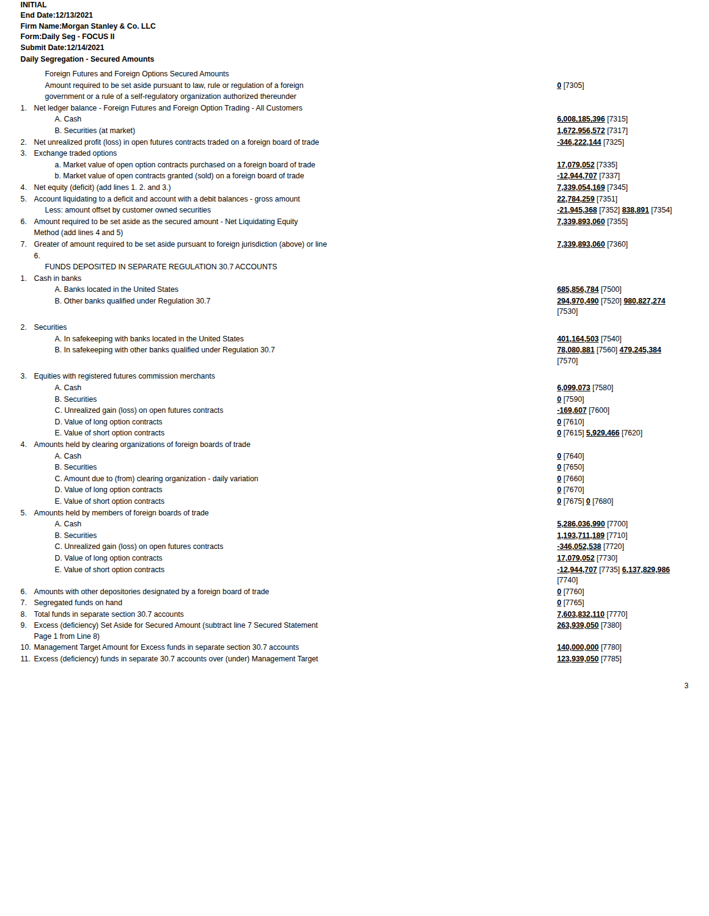INITIAL
End Date:12/13/2021
Firm Name:Morgan Stanley & Co. LLC
Form:Daily Seg - FOCUS II
Submit Date:12/14/2021
Daily Segregation - Secured Amounts
| | Foreign Futures and Foreign Options Secured Amounts | |
| | Amount required to be set aside pursuant to law, rule or regulation of a foreign | 0 [7305] |
| | government or a rule of a self-regulatory organization authorized thereunder | |
| 1. | Net ledger balance - Foreign Futures and Foreign Option Trading - All Customers | |
| | A. Cash | 6,008,185,396 [7315] |
| | B. Securities (at market) | 1,672,956,572 [7317] |
| 2. | Net unrealized profit (loss) in open futures contracts traded on a foreign board of trade | -346,222,144 [7325] |
| 3. | Exchange traded options | |
| | a. Market value of open option contracts purchased on a foreign board of trade | 17,079,052 [7335] |
| | b. Market value of open contracts granted (sold) on a foreign board of trade | -12,944,707 [7337] |
| 4. | Net equity (deficit) (add lines 1. 2. and 3.) | 7,339,054,169 [7345] |
| 5. | Account liquidating to a deficit and account with a debit balances - gross amount | 22,784,259 [7351] |
| | Less: amount offset by customer owned securities | -21,945,368 [7352] 838,891 [7354] |
| 6. | Amount required to be set aside as the secured amount - Net Liquidating Equity | 7,339,893,060 [7355] |
| | Method (add lines 4 and 5) | |
| 7. | Greater of amount required to be set aside pursuant to foreign jurisdiction (above) or line | 7,339,893,060 [7360] |
| | 6. | |
| | FUNDS DEPOSITED IN SEPARATE REGULATION 30.7 ACCOUNTS | |
| 1. | Cash in banks | |
| | A. Banks located in the United States | 685,856,784 [7500] |
| | B. Other banks qualified under Regulation 30.7 | 294,970,490 [7520] 980,827,274 [7530] |
| 2. | Securities | |
| | A. In safekeeping with banks located in the United States | 401,164,503 [7540] |
| | B. In safekeeping with other banks qualified under Regulation 30.7 | 78,080,881 [7560] 479,245,384 [7570] |
| 3. | Equities with registered futures commission merchants | |
| | A. Cash | 6,099,073 [7580] |
| | B. Securities | 0 [7590] |
| | C. Unrealized gain (loss) on open futures contracts | -169,607 [7600] |
| | D. Value of long option contracts | 0 [7610] |
| | E. Value of short option contracts | 0 [7615] 5,929,466 [7620] |
| 4. | Amounts held by clearing organizations of foreign boards of trade | |
| | A. Cash | 0 [7640] |
| | B. Securities | 0 [7650] |
| | C. Amount due to (from) clearing organization - daily variation | 0 [7660] |
| | D. Value of long option contracts | 0 [7670] |
| | E. Value of short option contracts | 0 [7675] 0 [7680] |
| 5. | Amounts held by members of foreign boards of trade | |
| | A. Cash | 5,286,036,990 [7700] |
| | B. Securities | 1,193,711,189 [7710] |
| | C. Unrealized gain (loss) on open futures contracts | -346,052,538 [7720] |
| | D. Value of long option contracts | 17,079,052 [7730] |
| | E. Value of short option contracts | -12,944,707 [7735] 6,137,829,986 [7740] |
| 6. | Amounts with other depositories designated by a foreign board of trade | 0 [7760] |
| 7. | Segregated funds on hand | 0 [7765] |
| 8. | Total funds in separate section 30.7 accounts | 7,603,832,110 [7770] |
| 9. | Excess (deficiency) Set Aside for Secured Amount (subtract line 7 Secured Statement Page 1 from Line 8) | 263,939,050 [7380] |
| 10. | Management Target Amount for Excess funds in separate section 30.7 accounts | 140,000,000 [7780] |
| 11. | Excess (deficiency) funds in separate 30.7 accounts over (under) Management Target | 123,939,050 [7785] |
3